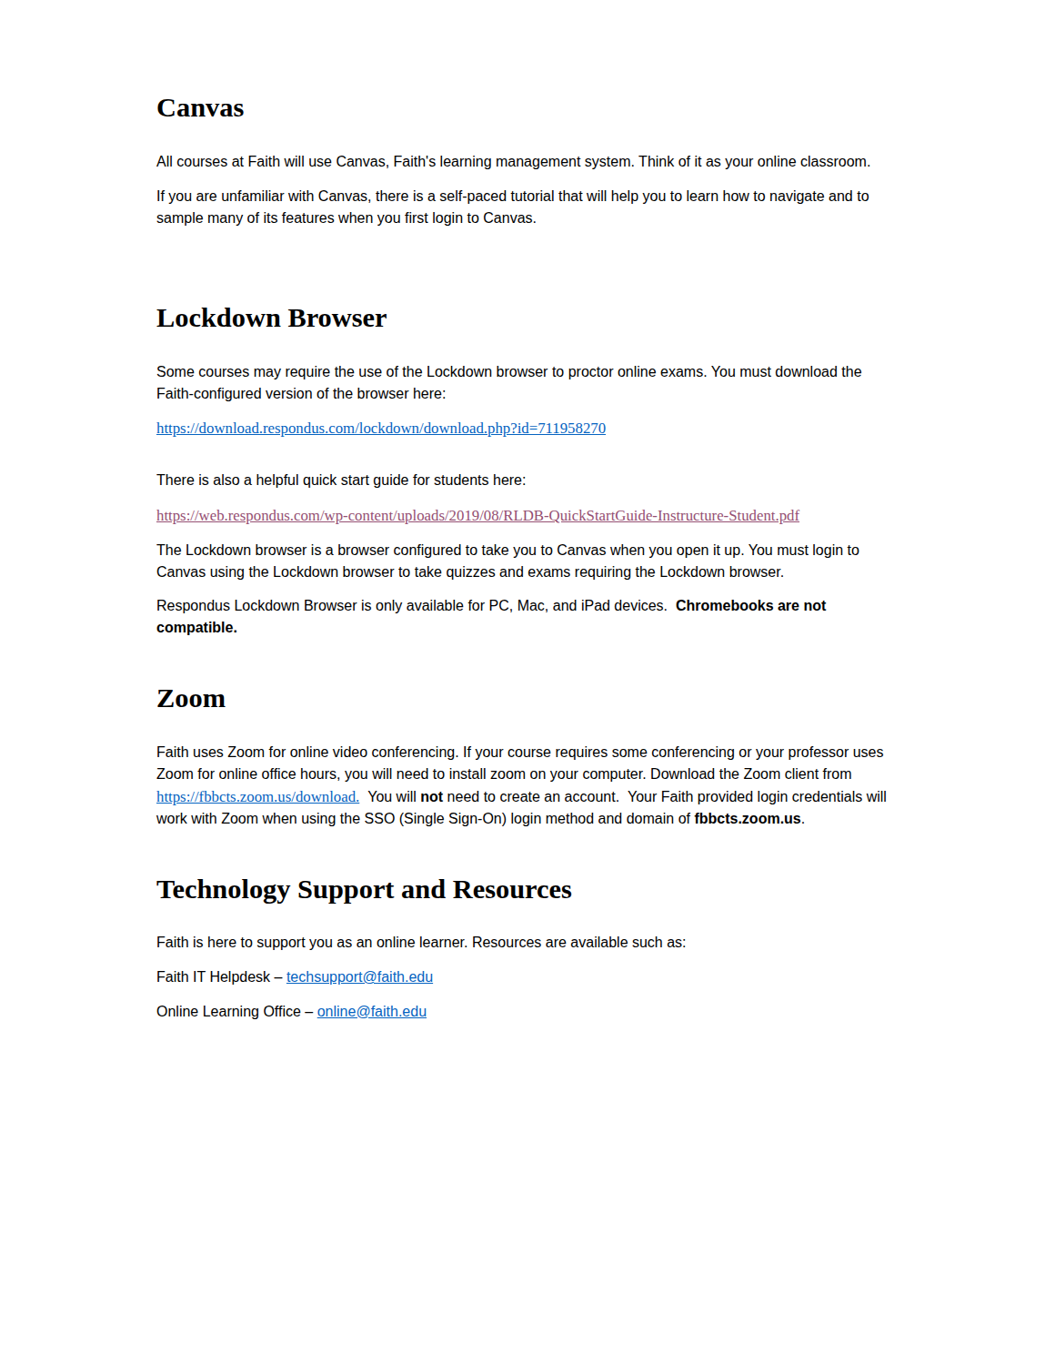Canvas
All courses at Faith will use Canvas, Faith's learning management system. Think of it as your online classroom.
If you are unfamiliar with Canvas, there is a self-paced tutorial that will help you to learn how to navigate and to sample many of its features when you first login to Canvas.
Lockdown Browser
Some courses may require the use of the Lockdown browser to proctor online exams. You must download the Faith-configured version of the browser here:
https://download.respondus.com/lockdown/download.php?id=711958270
There is also a helpful quick start guide for students here:
https://web.respondus.com/wp-content/uploads/2019/08/RLDB-QuickStartGuide-Instructure-Student.pdf
The Lockdown browser is a browser configured to take you to Canvas when you open it up. You must login to Canvas using the Lockdown browser to take quizzes and exams requiring the Lockdown browser.
Respondus Lockdown Browser is only available for PC, Mac, and iPad devices. Chromebooks are not compatible.
Zoom
Faith uses Zoom for online video conferencing. If your course requires some conferencing or your professor uses Zoom for online office hours, you will need to install zoom on your computer. Download the Zoom client from https://fbbcts.zoom.us/download. You will not need to create an account. Your Faith provided login credentials will work with Zoom when using the SSO (Single Sign-On) login method and domain of fbbcts.zoom.us.
Technology Support and Resources
Faith is here to support you as an online learner. Resources are available such as:
Faith IT Helpdesk – techsupport@faith.edu
Online Learning Office – online@faith.edu